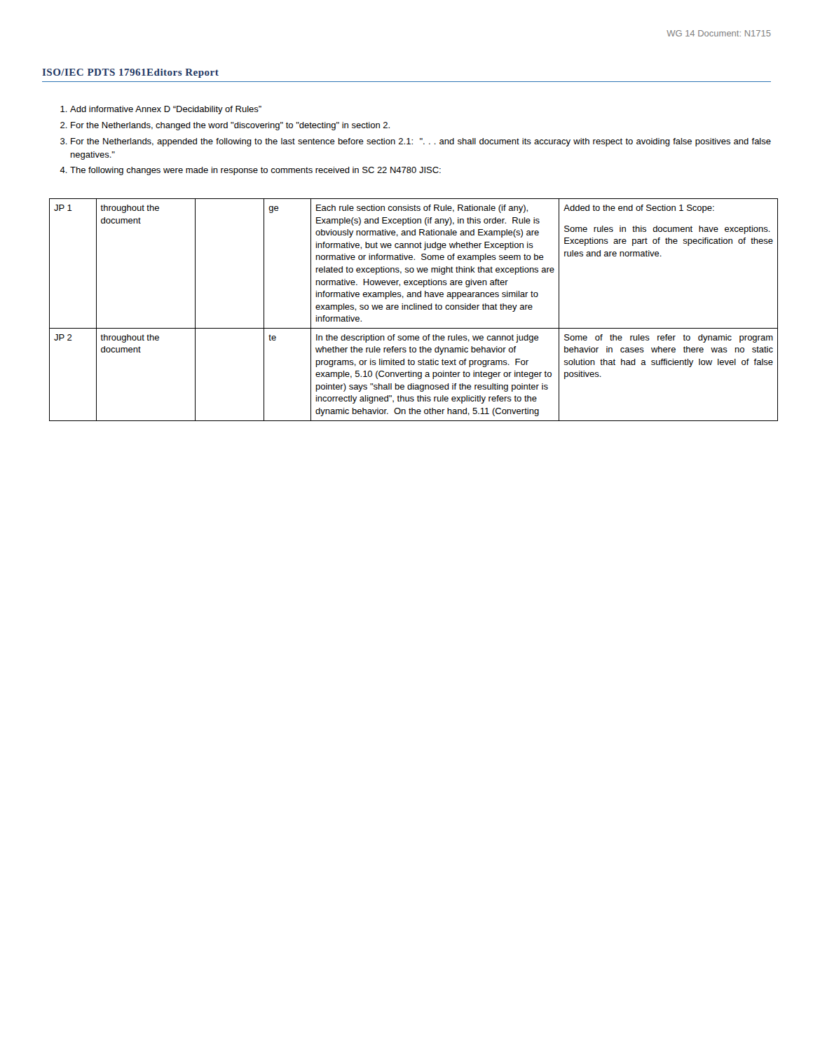WG 14 Document: N1715
ISO/IEC PDTS 17961Editors Report
Add informative Annex D “Decidability of Rules”
For the Netherlands, changed the word "discovering" to "detecting" in section 2.
For the Netherlands, appended the following to the last sentence before section 2.1: ". . . and shall document its accuracy with respect to avoiding false positives and false negatives."
The following changes were made in response to comments received in SC 22 N4780 JISC:
| JP 1 | throughout the document | | ge | Each rule section consists of Rule, Rationale (if any), Example(s) and Exception (if any), in this order. Rule is obviously normative, and Rationale and Example(s) are informative, but we cannot judge whether Exception is normative or informative. Some of examples seem to be related to exceptions, so we might think that exceptions are normative. However, exceptions are given after informative examples, and have appearances similar to examples, so we are inclined to consider that they are informative. | Added to the end of Section 1 Scope: Some rules in this document have exceptions. Exceptions are part of the specification of these rules and are normative. |
| JP 2 | throughout the document | | te | In the description of some of the rules, we cannot judge whether the rule refers to the dynamic behavior of programs, or is limited to static text of programs. For example, 5.10 (Converting a pointer to integer or integer to pointer) says "shall be diagnosed if the resulting pointer is incorrectly aligned", thus this rule explicitly refers to the dynamic behavior. On the other hand, 5.11 (Converting | Some of the rules refer to dynamic program behavior in cases where there was no static solution that had a sufficiently low level of false positives. |